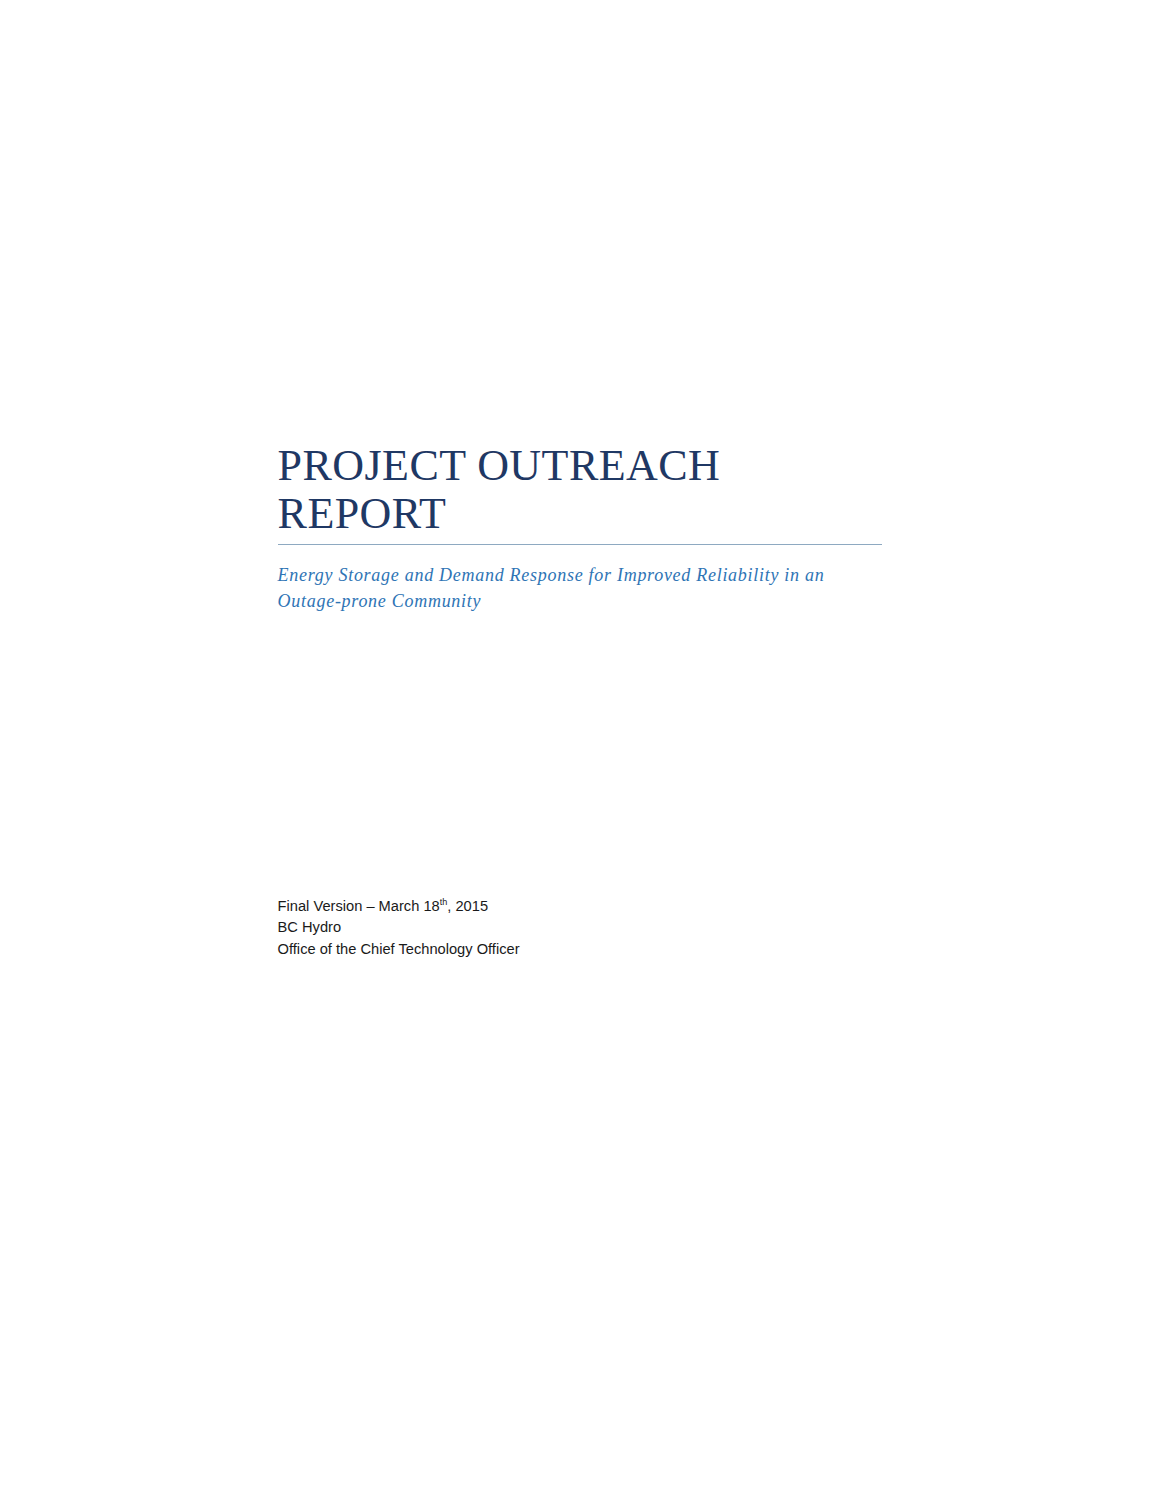PROJECT OUTREACH REPORT
Energy Storage and Demand Response for Improved Reliability in an Outage-prone Community
Final Version – March 18th, 2015
BC Hydro
Office of the Chief Technology Officer